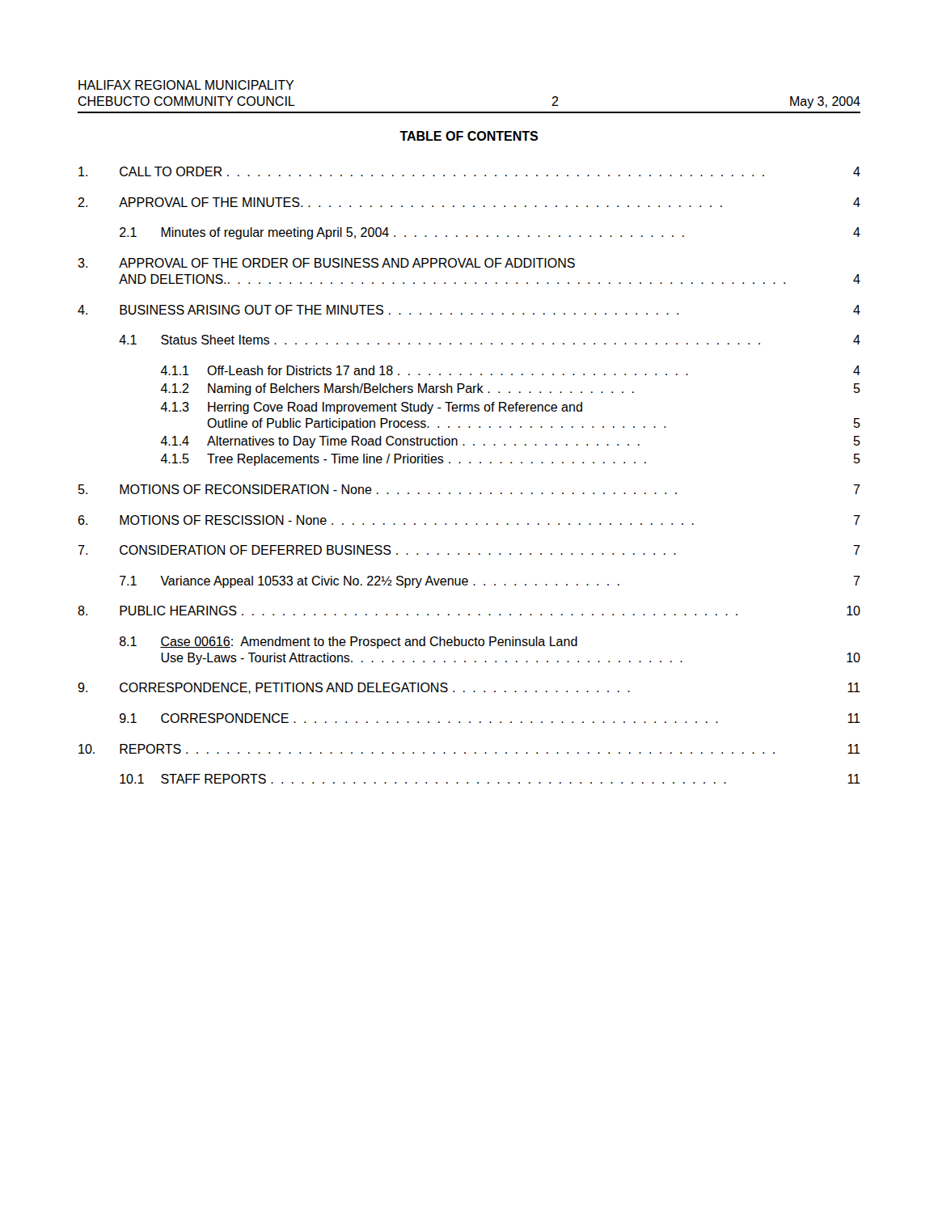HALIFAX REGIONAL MUNICIPALITY
CHEBUCTO COMMUNITY COUNCIL 2 May 3, 2004
TABLE OF CONTENTS
1. CALL TO ORDER. . . . . . . . . . . . . . . . . . . . . . . . . . . . . . . . . . . . . . . . . . . . . . . . . . . . . 4
2. APPROVAL OF THE MINUTES.. . . . . . . . . . . . . . . . . . . . . . . . . . . . . . . . . . . . . . . . . 4
2.1 Minutes of regular meeting April 5, 2004. . . . . . . . . . . . . . . . . . . . . . . . . . . . . 4
3. APPROVAL OF THE ORDER OF BUSINESS AND APPROVAL OF ADDITIONS
AND DELETIONS. . . . . . . . . . . . . . . . . . . . . . . . . . . . . . . . . . . . . . . . . . . . . . . . . . . . . . . . 4
4. BUSINESS ARISING OUT OF THE MINUTES. . . . . . . . . . . . . . . . . . . . . . . . . . . . . 4
4.1 Status Sheet Items. . . . . . . . . . . . . . . . . . . . . . . . . . . . . . . . . . . . . . . . . . . . . . . . 4
4.1.1 Off-Leash for Districts 17 and 18. . . . . . . . . . . . . . . . . . . . . . . . . . . . . 4
4.1.2 Naming of Belchers Marsh/Belchers Marsh Park. . . . . . . . . . . . . . . 5
4.1.3 Herring Cove Road Improvement Study - Terms of Reference and
Outline of Public Participation Process . . . . . . . . . . . . . . . . . . . . . . . . 5
4.1.4 Alternatives to Day Time Road Construction. . . . . . . . . . . . . . . . . . 5
4.1.5 Tree Replacements - Time line / Priorities. . . . . . . . . . . . . . . . . . . . 5
5. MOTIONS OF RECONSIDERATION - None. . . . . . . . . . . . . . . . . . . . . . . . . . . . . . 7
6. MOTIONS OF RESCISSION - None. . . . . . . . . . . . . . . . . . . . . . . . . . . . . . . . . . . . 7
7. CONSIDERATION OF DEFERRED BUSINESS. . . . . . . . . . . . . . . . . . . . . . . . . . . . 7
7.1 Variance Appeal 10533 at Civic No. 22½ Spry Avenue. . . . . . . . . . . . . . . 7
8. PUBLIC HEARINGS. . . . . . . . . . . . . . . . . . . . . . . . . . . . . . . . . . . . . . . . . . . . . . . . . 10
8.1 Case 00616: Amendment to the Prospect and Chebucto Peninsula Land
Use By-Laws - Tourist Attractions . . . . . . . . . . . . . . . . . . . . . . . . . . . . . . . . . 10
9. CORRESPONDENCE, PETITIONS AND DELEGATIONS. . . . . . . . . . . . . . . . . . 11
9.1 CORRESPONDENCE. . . . . . . . . . . . . . . . . . . . . . . . . . . . . . . . . . . . . . . . . . 11
10. REPORTS. . . . . . . . . . . . . . . . . . . . . . . . . . . . . . . . . . . . . . . . . . . . . . . . . . . . . . . . . . 11
10.1 STAFF REPORTS. . . . . . . . . . . . . . . . . . . . . . . . . . . . . . . . . . . . . . . . . . . . . 11